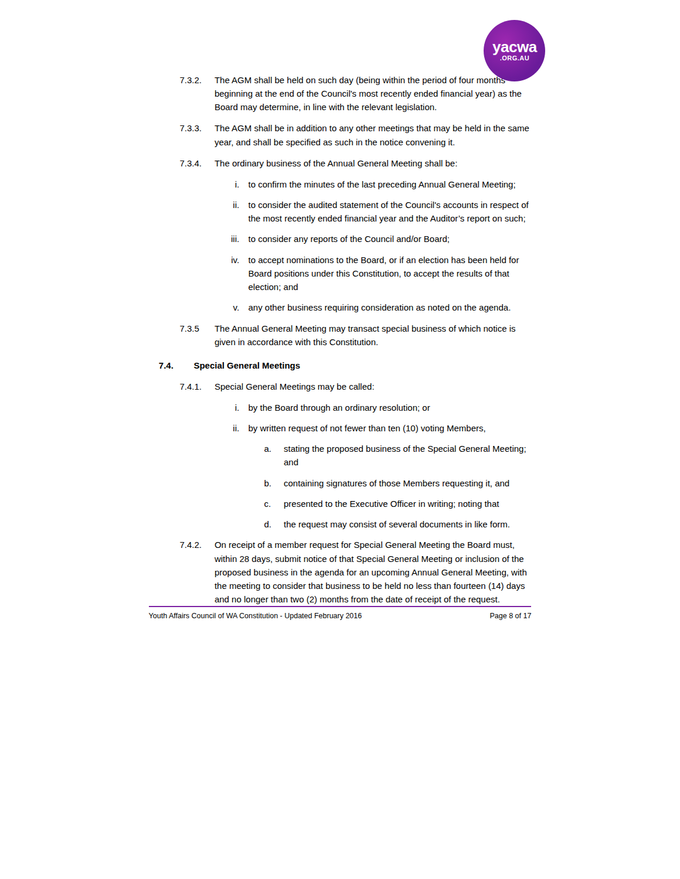yacwa .ORG.AU
7.3.2. The AGM shall be held on such day (being within the period of four months beginning at the end of the Council's most recently ended financial year) as the Board may determine, in line with the relevant legislation.
7.3.3. The AGM shall be in addition to any other meetings that may be held in the same year, and shall be specified as such in the notice convening it.
7.3.4. The ordinary business of the Annual General Meeting shall be:
i. to confirm the minutes of the last preceding Annual General Meeting;
ii. to consider the audited statement of the Council's accounts in respect of the most recently ended financial year and the Auditor’s report on such;
iii. to consider any reports of the Council and/or Board;
iv. to accept nominations to the Board, or if an election has been held for Board positions under this Constitution, to accept the results of that election; and
v. any other business requiring consideration as noted on the agenda.
7.3.5 The Annual General Meeting may transact special business of which notice is given in accordance with this Constitution.
7.4. Special General Meetings
7.4.1. Special General Meetings may be called:
i. by the Board through an ordinary resolution; or
ii. by written request of not fewer than ten (10) voting Members,
a. stating the proposed business of the Special General Meeting; and
b. containing signatures of those Members requesting it, and
c. presented to the Executive Officer in writing; noting that
d. the request may consist of several documents in like form.
7.4.2. On receipt of a member request for Special General Meeting the Board must, within 28 days, submit notice of that Special General Meeting or inclusion of the proposed business in the agenda for an upcoming Annual General Meeting, with the meeting to consider that business to be held no less than fourteen (14) days and no longer than two (2) months from the date of receipt of the request.
Youth Affairs Council of WA Constitution - Updated February 2016 Page 8 of 17